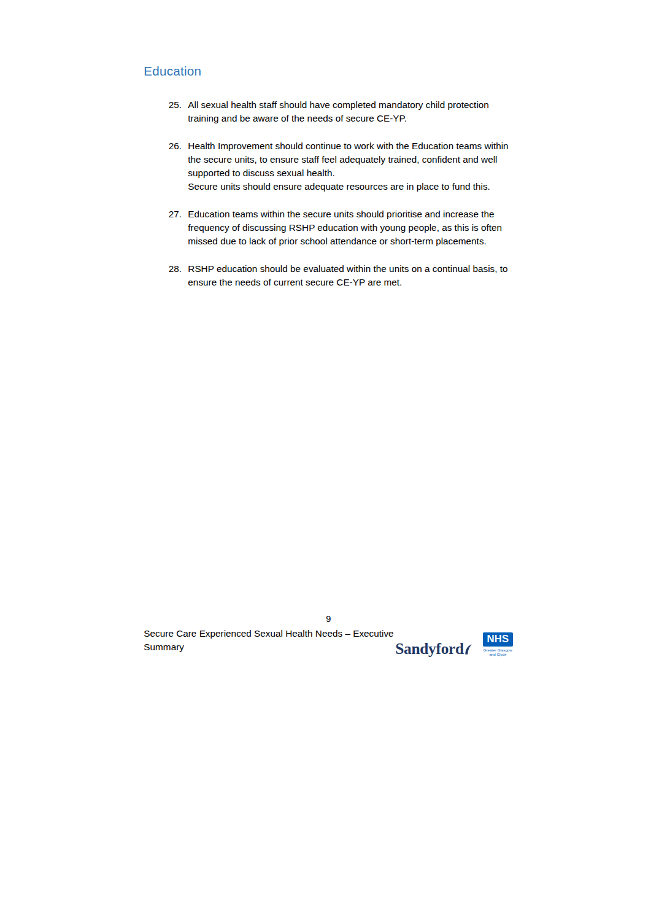Education
25. All sexual health staff should have completed mandatory child protection training and be aware of the needs of secure CE-YP.
26. Health Improvement should continue to work with the Education teams within the secure units, to ensure staff feel adequately trained, confident and well supported to discuss sexual health.
Secure units should ensure adequate resources are in place to fund this.
27. Education teams within the secure units should prioritise and increase the frequency of discussing RSHP education with young people, as this is often missed due to lack of prior school attendance or short-term placements.
28. RSHP education should be evaluated within the units on a continual basis, to ensure the needs of current secure CE-YP are met.
9
Secure Care Experienced Sexual Health Needs – Executive Summary
Sandyford
NHS
Greater Glasgow
and Clyde